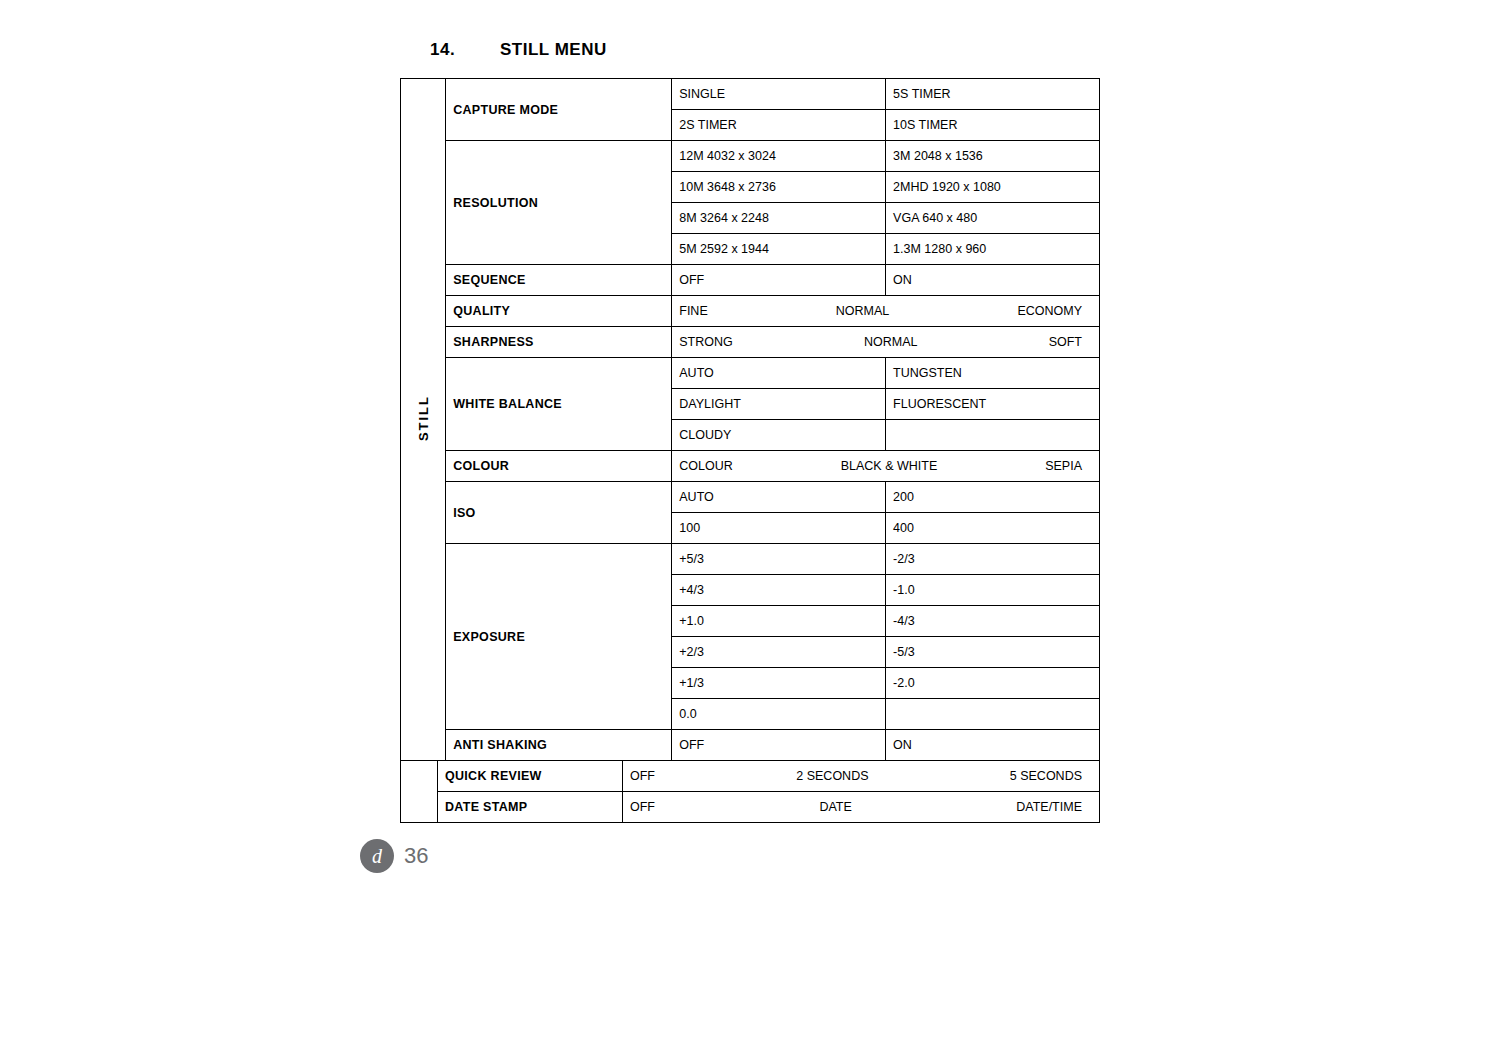14. STILL MENU
| STILL | CAPTURE MODE | SINGLE | 5S TIMER |
| 2S TIMER | 10S TIMER |
| RESOLUTION | 12M 4032 x 3024 | 3M 2048 x 1536 |
| 10M 3648 x 2736 | 2MHD 1920 x 1080 |
| 8M 3264 x 2248 | VGA 640 x 480 |
| 5M 2592 x 1944 | 1.3M 1280 x 960 |
| SEQUENCE | OFF | ON |
| QUALITY | FINE NORMAL ECONOMY |
| SHARPNESS | STRONG NORMAL SOFT |
| WHITE BALANCE | AUTO | TUNGSTEN |
| DAYLIGHT | FLUORESCENT |
| CLOUDY | |
| COLOUR | COLOUR BLACK & WHITE SEPIA |
| ISO | AUTO | 200 |
| 100 | 400 |
| EXPOSURE | +5/3 | -2/3 |
| +4/3 | -1.0 |
| +1.0 | -4/3 |
| +2/3 | -5/3 |
| +1/3 | -2.0 |
| 0.0 | |
| ANTI SHAKING | OFF | ON |
| | QUICK REVIEW | OFF 2 SECONDS 5 SECONDS |
| DATE STAMP | OFF DATE DATE/TIME |
d
36